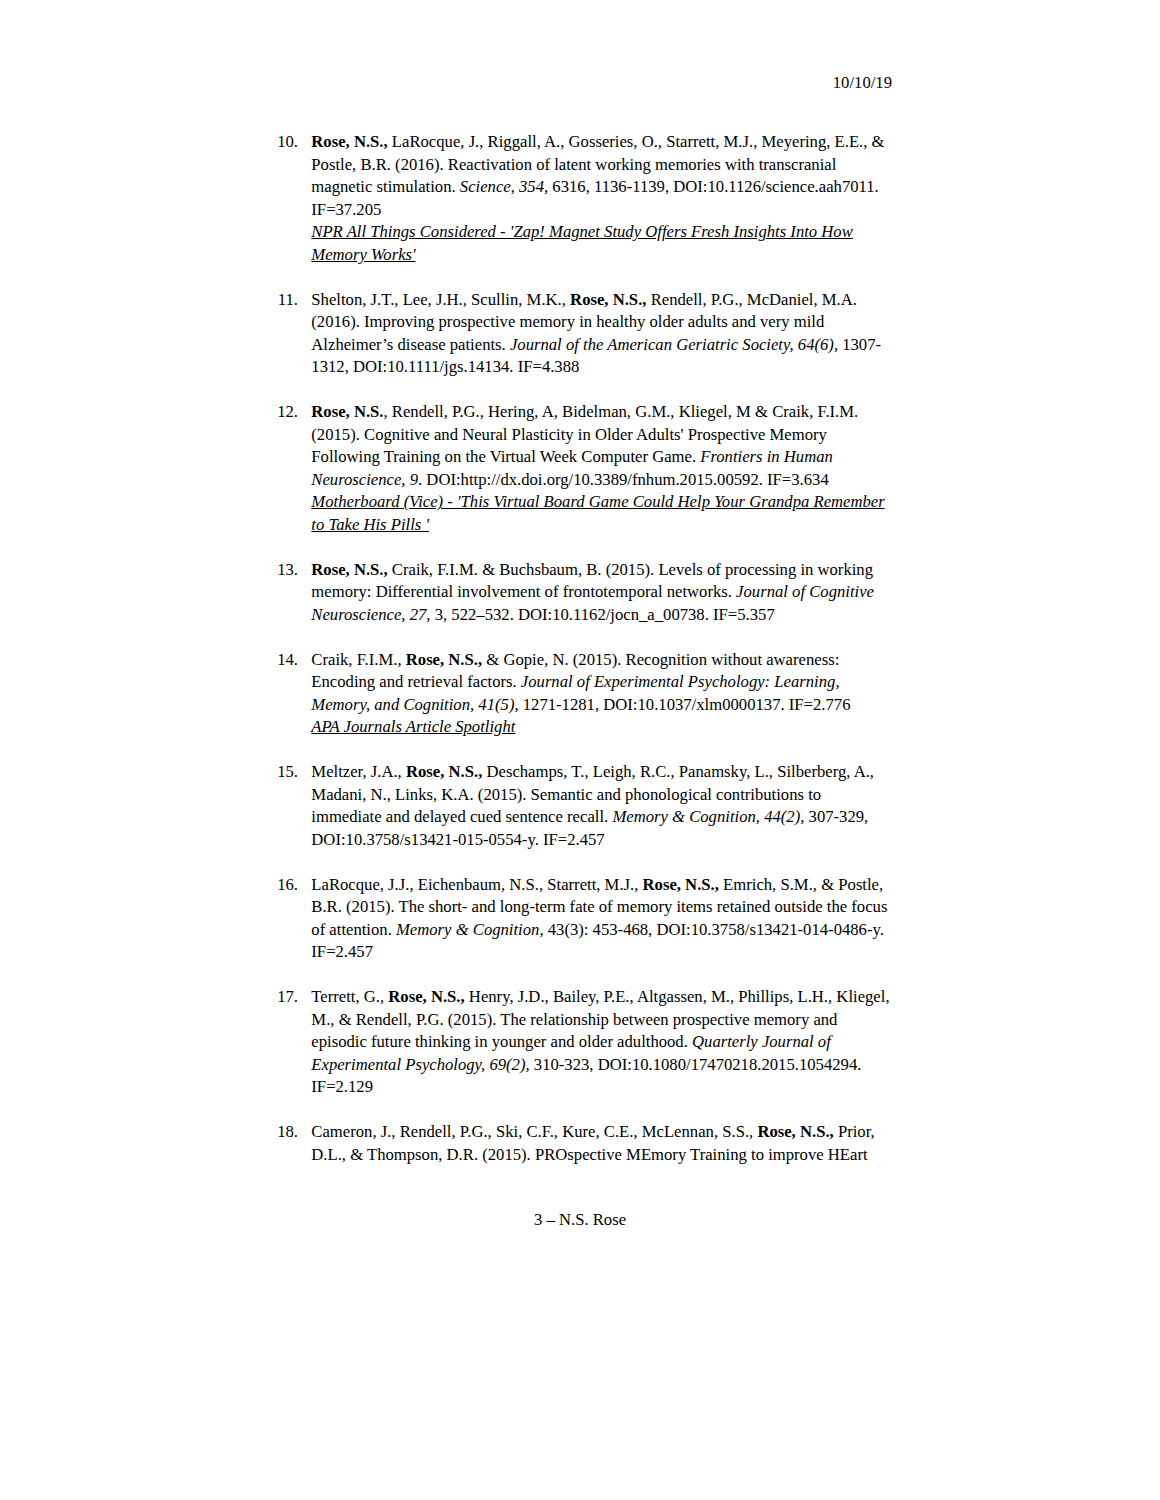10/10/19
10. Rose, N.S., LaRocque, J., Riggall, A., Gosseries, O., Starrett, M.J., Meyering, E.E., & Postle, B.R. (2016). Reactivation of latent working memories with transcranial magnetic stimulation. Science, 354, 6316, 1136-1139, DOI:10.1126/science.aah7011. IF=37.205 NPR All Things Considered - 'Zap! Magnet Study Offers Fresh Insights Into How Memory Works'
11. Shelton, J.T., Lee, J.H., Scullin, M.K., Rose, N.S., Rendell, P.G., McDaniel, M.A. (2016). Improving prospective memory in healthy older adults and very mild Alzheimer’s disease patients. Journal of the American Geriatric Society, 64(6), 1307-1312, DOI:10.1111/jgs.14134. IF=4.388
12. Rose, N.S., Rendell, P.G., Hering, A, Bidelman, G.M., Kliegel, M & Craik, F.I.M. (2015). Cognitive and Neural Plasticity in Older Adults' Prospective Memory Following Training on the Virtual Week Computer Game. Frontiers in Human Neuroscience, 9. DOI:http://dx.doi.org/10.3389/fnhum.2015.00592. IF=3.634 Motherboard (Vice) - 'This Virtual Board Game Could Help Your Grandpa Remember to Take His Pills '
13. Rose, N.S., Craik, F.I.M. & Buchsbaum, B. (2015). Levels of processing in working memory: Differential involvement of frontotemporal networks. Journal of Cognitive Neuroscience, 27, 3, 522–532. DOI:10.1162/jocn_a_00738. IF=5.357
14. Craik, F.I.M., Rose, N.S., & Gopie, N. (2015). Recognition without awareness: Encoding and retrieval factors. Journal of Experimental Psychology: Learning, Memory, and Cognition, 41(5), 1271-1281, DOI:10.1037/xlm0000137. IF=2.776 APA Journals Article Spotlight
15. Meltzer, J.A., Rose, N.S., Deschamps, T., Leigh, R.C., Panamsky, L., Silberberg, A., Madani, N., Links, K.A. (2015). Semantic and phonological contributions to immediate and delayed cued sentence recall. Memory & Cognition, 44(2), 307-329, DOI:10.3758/s13421-015-0554-y. IF=2.457
16. LaRocque, J.J., Eichenbaum, N.S., Starrett, M.J., Rose, N.S., Emrich, S.M., & Postle, B.R. (2015). The short- and long-term fate of memory items retained outside the focus of attention. Memory & Cognition, 43(3): 453-468, DOI:10.3758/s13421-014-0486-y. IF=2.457
17. Terrett, G., Rose, N.S., Henry, J.D., Bailey, P.E., Altgassen, M., Phillips, L.H., Kliegel, M., & Rendell, P.G. (2015). The relationship between prospective memory and episodic future thinking in younger and older adulthood. Quarterly Journal of Experimental Psychology, 69(2), 310-323, DOI:10.1080/17470218.2015.1054294. IF=2.129
18. Cameron, J., Rendell, P.G., Ski, C.F., Kure, C.E., McLennan, S.S., Rose, N.S., Prior, D.L., & Thompson, D.R. (2015). PROspective MEmory Training to improve HEart
3 – N.S. Rose